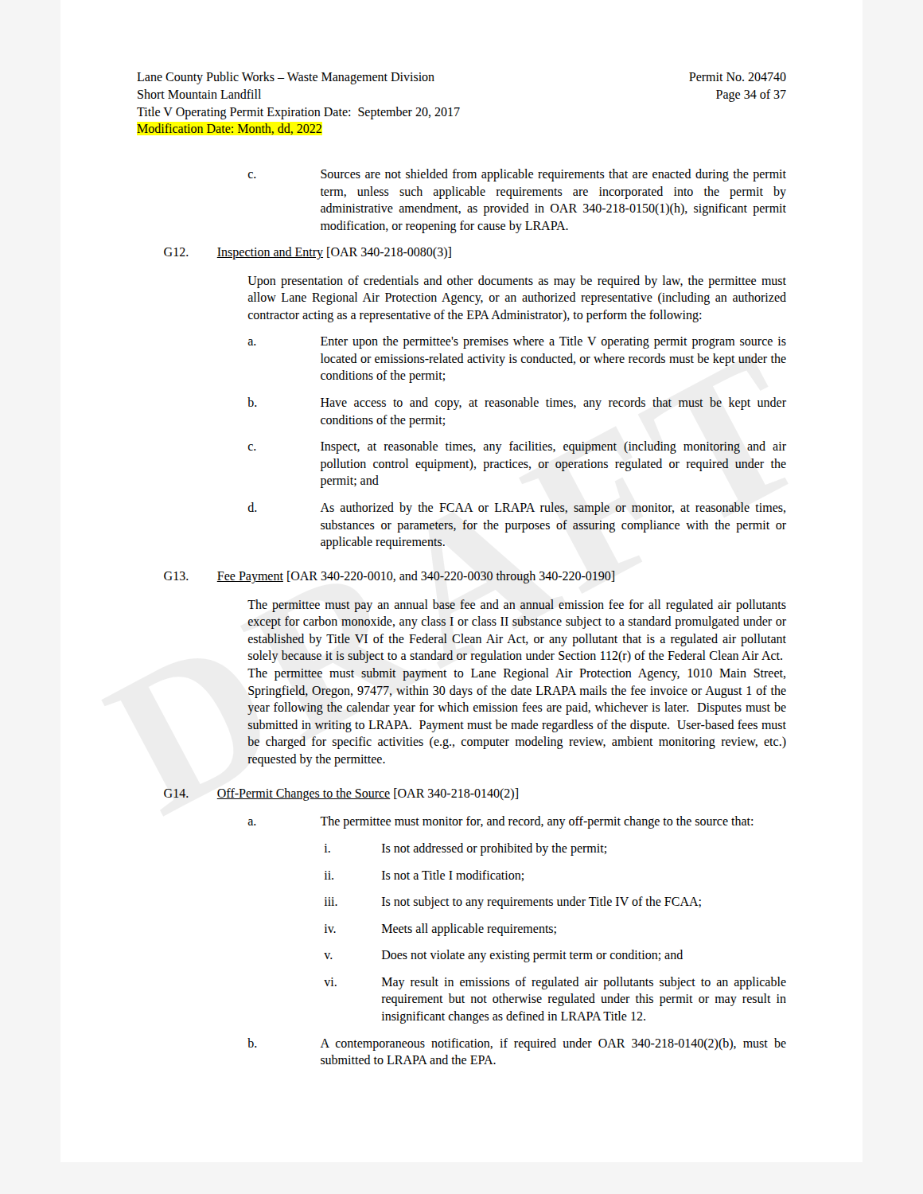DRAFT
Lane County Public Works – Waste Management Division
Permit No. 204740
Short Mountain Landfill
Page 34 of 37
Title V Operating Permit Expiration Date: September 20, 2017
Modification Date: Month, dd, 2022
c.
Sources are not shielded from applicable requirements that are enacted during the permit term, unless such applicable requirements are incorporated into the permit by administrative amendment, as provided in OAR 340-218-0150(1)(h), significant permit modification, or reopening for cause by LRAPA.
G12.
Inspection and Entry [OAR 340-218-0080(3)]
Upon presentation of credentials and other documents as may be required by law, the permittee must allow Lane Regional Air Protection Agency, or an authorized representative (including an authorized contractor acting as a representative of the EPA Administrator), to perform the following:
a.
Enter upon the permittee's premises where a Title V operating permit program source is located or emissions-related activity is conducted, or where records must be kept under the conditions of the permit;
b.
Have access to and copy, at reasonable times, any records that must be kept under conditions of the permit;
c.
Inspect, at reasonable times, any facilities, equipment (including monitoring and air pollution control equipment), practices, or operations regulated or required under the permit; and
d.
As authorized by the FCAA or LRAPA rules, sample or monitor, at reasonable times, substances or parameters, for the purposes of assuring compliance with the permit or applicable requirements.
G13.
Fee Payment [OAR 340-220-0010, and 340-220-0030 through 340-220-0190]
The permittee must pay an annual base fee and an annual emission fee for all regulated air pollutants except for carbon monoxide, any class I or class II substance subject to a standard promulgated under or established by Title VI of the Federal Clean Air Act, or any pollutant that is a regulated air pollutant solely because it is subject to a standard or regulation under Section 112(r) of the Federal Clean Air Act. The permittee must submit payment to Lane Regional Air Protection Agency, 1010 Main Street, Springfield, Oregon, 97477, within 30 days of the date LRAPA mails the fee invoice or August 1 of the year following the calendar year for which emission fees are paid, whichever is later. Disputes must be submitted in writing to LRAPA. Payment must be made regardless of the dispute. User-based fees must be charged for specific activities (e.g., computer modeling review, ambient monitoring review, etc.) requested by the permittee.
G14.
Off-Permit Changes to the Source [OAR 340-218-0140(2)]
a.
The permittee must monitor for, and record, any off-permit change to the source that:
i.
Is not addressed or prohibited by the permit;
ii.
Is not a Title I modification;
iii.
Is not subject to any requirements under Title IV of the FCAA;
iv.
Meets all applicable requirements;
v.
Does not violate any existing permit term or condition; and
vi.
May result in emissions of regulated air pollutants subject to an applicable requirement but not otherwise regulated under this permit or may result in insignificant changes as defined in LRAPA Title 12.
b.
A contemporaneous notification, if required under OAR 340-218-0140(2)(b), must be submitted to LRAPA and the EPA.